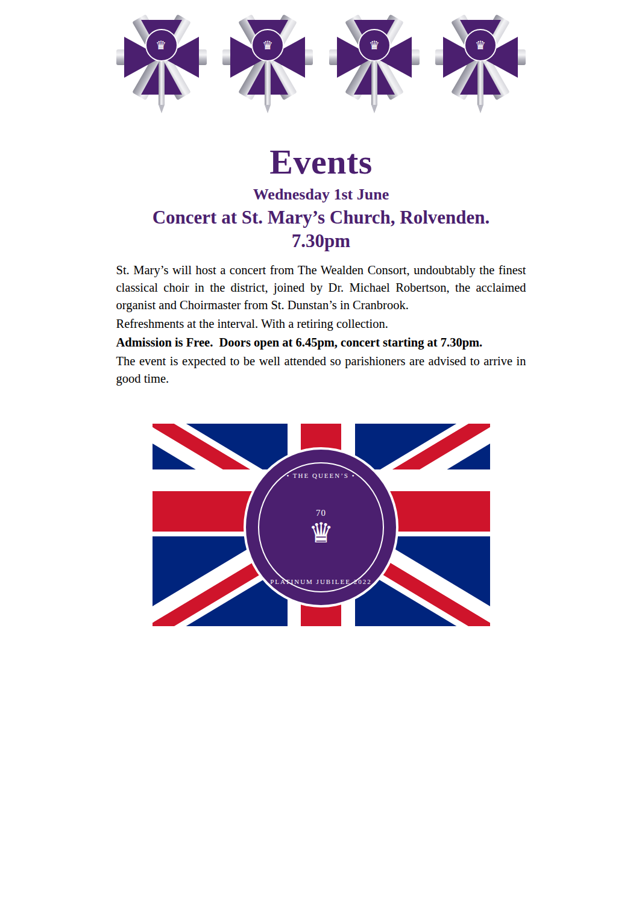♛
♛
♛
♛
Events
Wednesday 1st June
Concert at St. Mary’s Church, Rolvenden. 7.30pm
St. Mary’s will host a concert from The Wealden Consort, undoubtably the finest classical choir in the district, joined by Dr. Michael Robertson, the acclaimed organist and Choirmaster from St. Dunstan’s in Cranbrook.
Refreshments at the interval. With a retiring collection.
Admission is Free. Doors open at 6.45pm, concert starting at 7.30pm.
The event is expected to be well attended so parishioners are advised to arrive in good time.
• The Queen’s •
70
♛
Platinum Jubilee 2022